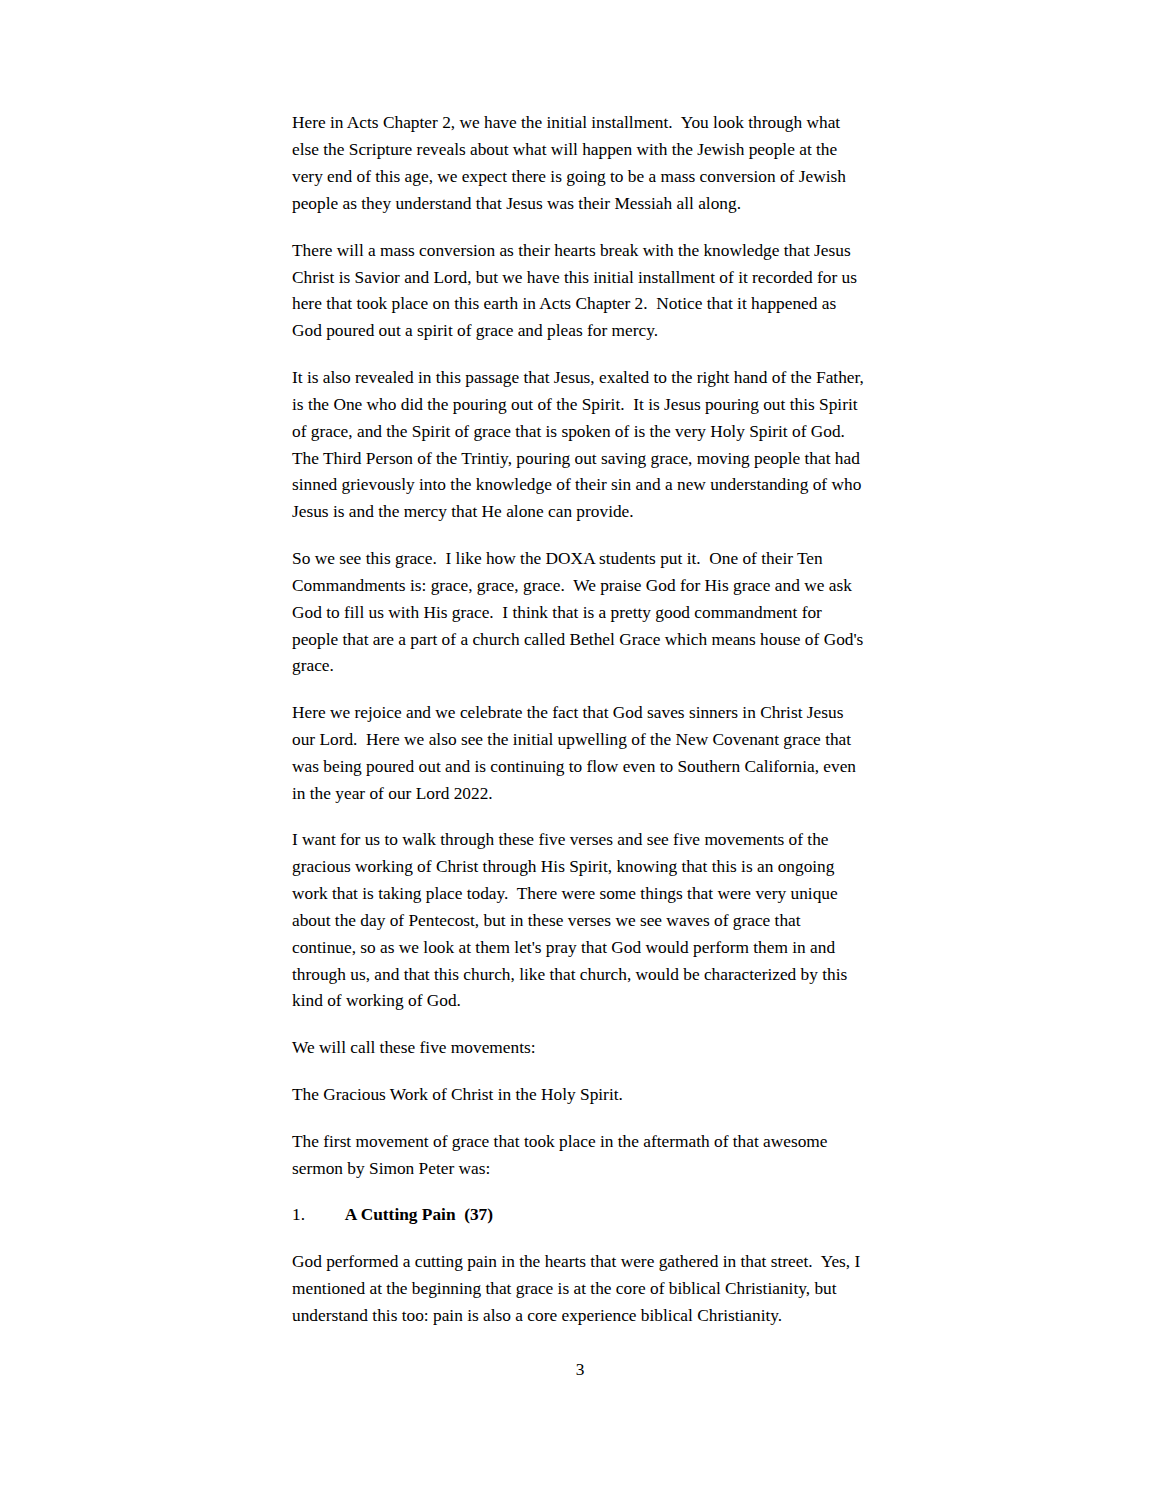Here in Acts Chapter 2, we have the initial installment. You look through what else the Scripture reveals about what will happen with the Jewish people at the very end of this age, we expect there is going to be a mass conversion of Jewish people as they understand that Jesus was their Messiah all along.
There will a mass conversion as their hearts break with the knowledge that Jesus Christ is Savior and Lord, but we have this initial installment of it recorded for us here that took place on this earth in Acts Chapter 2. Notice that it happened as God poured out a spirit of grace and pleas for mercy.
It is also revealed in this passage that Jesus, exalted to the right hand of the Father, is the One who did the pouring out of the Spirit. It is Jesus pouring out this Spirit of grace, and the Spirit of grace that is spoken of is the very Holy Spirit of God. The Third Person of the Trintiy, pouring out saving grace, moving people that had sinned grievously into the knowledge of their sin and a new understanding of who Jesus is and the mercy that He alone can provide.
So we see this grace. I like how the DOXA students put it. One of their Ten Commandments is: grace, grace, grace. We praise God for His grace and we ask God to fill us with His grace. I think that is a pretty good commandment for people that are a part of a church called Bethel Grace which means house of God's grace.
Here we rejoice and we celebrate the fact that God saves sinners in Christ Jesus our Lord. Here we also see the initial upwelling of the New Covenant grace that was being poured out and is continuing to flow even to Southern California, even in the year of our Lord 2022.
I want for us to walk through these five verses and see five movements of the gracious working of Christ through His Spirit, knowing that this is an ongoing work that is taking place today. There were some things that were very unique about the day of Pentecost, but in these verses we see waves of grace that continue, so as we look at them let's pray that God would perform them in and through us, and that this church, like that church, would be characterized by this kind of working of God.
We will call these five movements:
The Gracious Work of Christ in the Holy Spirit.
The first movement of grace that took place in the aftermath of that awesome sermon by Simon Peter was:
1. A Cutting Pain (37)
God performed a cutting pain in the hearts that were gathered in that street. Yes, I mentioned at the beginning that grace is at the core of biblical Christianity, but understand this too: pain is also a core experience biblical Christianity.
3